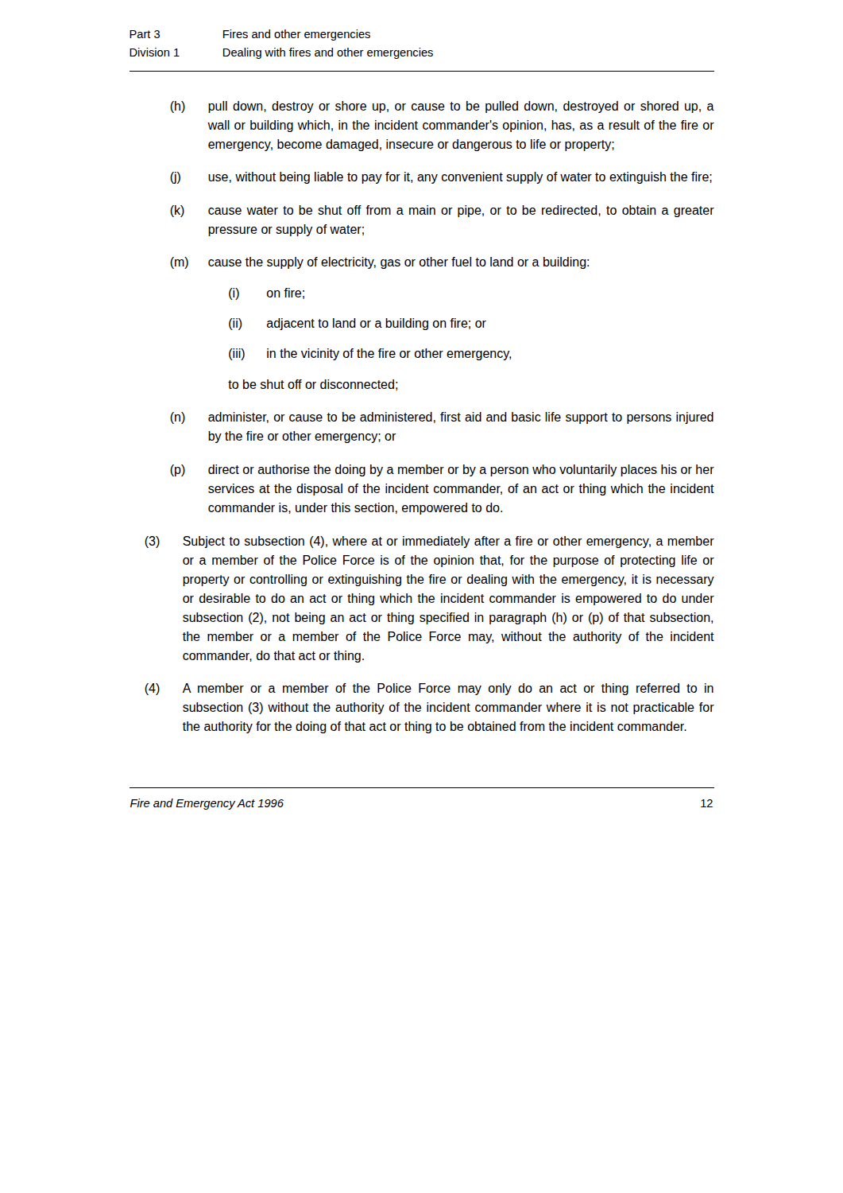| Part 3 | Fires and other emergencies |
| Division 1 | Dealing with fires and other emergencies |
(h) pull down, destroy or shore up, or cause to be pulled down, destroyed or shored up, a wall or building which, in the incident commander's opinion, has, as a result of the fire or emergency, become damaged, insecure or dangerous to life or property;
(j) use, without being liable to pay for it, any convenient supply of water to extinguish the fire;
(k) cause water to be shut off from a main or pipe, or to be redirected, to obtain a greater pressure or supply of water;
(m) cause the supply of electricity, gas or other fuel to land or a building:
(i) on fire;
(ii) adjacent to land or a building on fire; or
(iii) in the vicinity of the fire or other emergency,
to be shut off or disconnected;
(n) administer, or cause to be administered, first aid and basic life support to persons injured by the fire or other emergency; or
(p) direct or authorise the doing by a member or by a person who voluntarily places his or her services at the disposal of the incident commander, of an act or thing which the incident commander is, under this section, empowered to do.
(3) Subject to subsection (4), where at or immediately after a fire or other emergency, a member or a member of the Police Force is of the opinion that, for the purpose of protecting life or property or controlling or extinguishing the fire or dealing with the emergency, it is necessary or desirable to do an act or thing which the incident commander is empowered to do under subsection (2), not being an act or thing specified in paragraph (h) or (p) of that subsection, the member or a member of the Police Force may, without the authority of the incident commander, do that act or thing.
(4) A member or a member of the Police Force may only do an act or thing referred to in subsection (3) without the authority of the incident commander where it is not practicable for the authority for the doing of that act or thing to be obtained from the incident commander.
| Fire and Emergency Act 1996 | 12 |